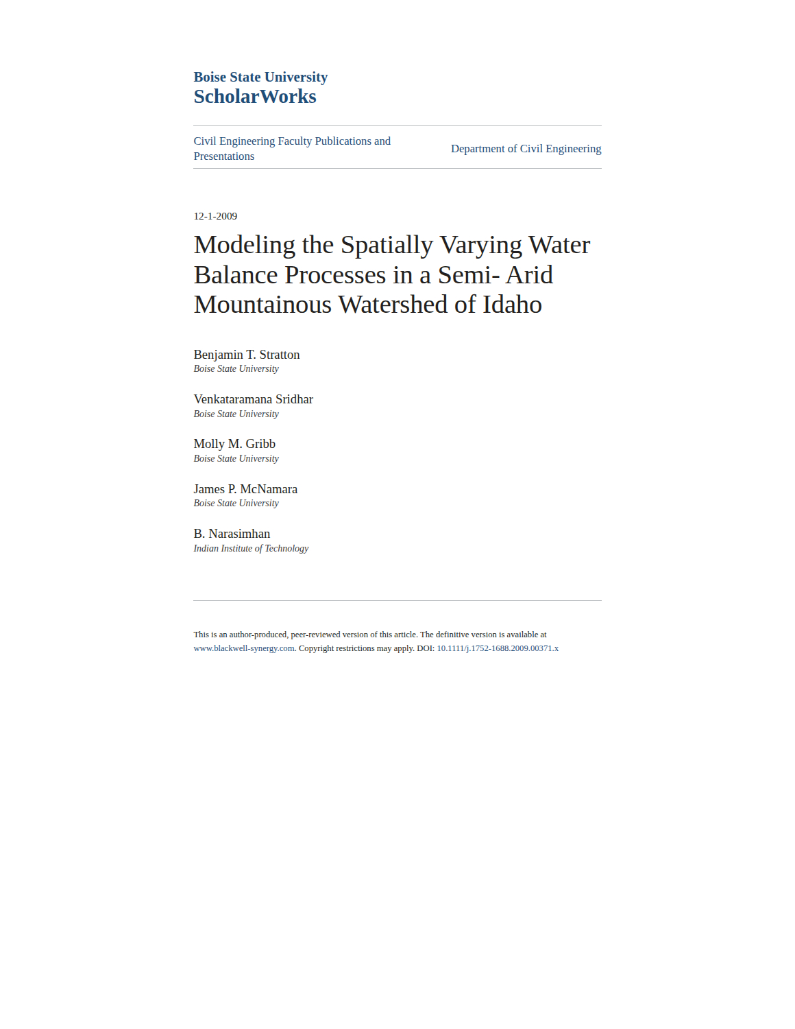Boise State University
ScholarWorks
Civil Engineering Faculty Publications and Presentations
Department of Civil Engineering
12-1-2009
Modeling the Spatially Varying Water Balance Processes in a Semi- Arid Mountainous Watershed of Idaho
Benjamin T. Stratton
Boise State University
Venkataramana Sridhar
Boise State University
Molly M. Gribb
Boise State University
James P. McNamara
Boise State University
B. Narasimhan
Indian Institute of Technology
This is an author-produced, peer-reviewed version of this article. The definitive version is available at www.blackwell-synergy.com. Copyright restrictions may apply. DOI: 10.1111/j.1752-1688.2009.00371.x